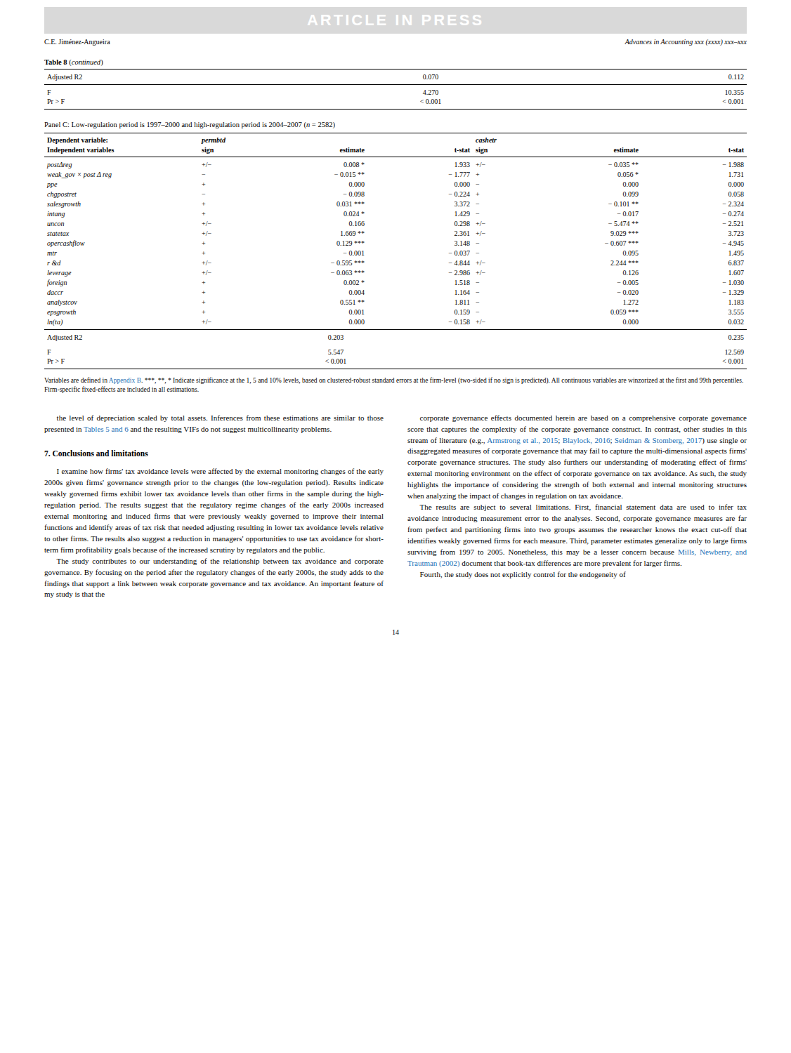ARTICLE IN PRESS
C.E. Jiménez-Angueira
Advances in Accounting xxx (xxxx) xxx–xxx
Table 8 (continued)
| Adjusted R2 | 0.070 | 0.112 |
| F | 4.270 | 10.355 |
| Pr > F | < 0.001 | < 0.001 |
Panel C: Low-regulation period is 1997–2000 and high-regulation period is 2004–2007 (n = 2582)
| Dependent variable: | permbtd | cashetr |
| --- | --- | --- |
| Independent variables | sign | estimate | t-stat | sign | estimate | t-stat |
| postΔreg | +/− | 0.008 * | 1.933 | +/− | − 0.035 ** | − 1.988 |
| weak_gov × post Δ reg | − | − 0.015 ** | − 1.777 | + | 0.056 * | 1.731 |
| ppe | + | 0.000 | 0.000 | − | 0.000 | 0.000 |
| chgpostret | − | − 0.098 | − 0.224 | + | 0.099 | 0.058 |
| salesgrowth | + | 0.031 *** | 3.372 | − | − 0.101 ** | − 2.324 |
| intang | + | 0.024 * | 1.429 | − | − 0.017 | − 0.274 |
| uncon | +/− | 0.166 | 0.298 | +/− | − 5.474 ** | − 2.521 |
| statetax | +/− | 1.669 ** | 2.361 | +/− | 9.029 *** | 3.723 |
| opercashflow | + | 0.129 *** | 3.148 | − | − 0.607 *** | − 4.945 |
| mtr | + | − 0.001 | − 0.037 | − | 0.095 | 1.495 |
| r &d | +/− | − 0.595 *** | − 4.844 | +/− | 2.244 *** | 6.837 |
| leverage | +/− | − 0.063 *** | − 2.986 | +/− | 0.126 | 1.607 |
| foreign | + | 0.002 * | 1.518 | − | − 0.005 | − 1.030 |
| daccr | + | 0.004 | 1.164 | − | − 0.020 | − 1.329 |
| analystcov | + | 0.551 ** | 1.811 | − | 1.272 | 1.183 |
| epsgrowth | + | 0.001 | 0.159 | − | 0.059 *** | 3.555 |
| ln( ta ) | +/− | 0.000 | − 0.158 | +/− | 0.000 | 0.032 |
| Adjusted R2 | 0.203 | 0.235 |
| F | 5.547 | 12.569 |
| Pr > F | < 0.001 | < 0.001 |
Variables are defined in Appendix B. ***, **, * Indicate significance at the 1, 5 and 10% levels, based on clustered-robust standard errors at the firm-level (two-sided if no sign is predicted). All continuous variables are winzorized at the first and 99th percentiles. Firm-specific fixed-effects are included in all estimations.
the level of depreciation scaled by total assets. Inferences from these estimations are similar to those presented in Tables 5 and 6 and the resulting VIFs do not suggest multicollinearity problems.
7. Conclusions and limitations
I examine how firms' tax avoidance levels were affected by the external monitoring changes of the early 2000s given firms' governance strength prior to the changes (the low-regulation period). Results indicate weakly governed firms exhibit lower tax avoidance levels than other firms in the sample during the high-regulation period. The results suggest that the regulatory regime changes of the early 2000s increased external monitoring and induced firms that were previously weakly governed to improve their internal functions and identify areas of tax risk that needed adjusting resulting in lower tax avoidance levels relative to other firms. The results also suggest a reduction in managers' opportunities to use tax avoidance for short-term firm profitability goals because of the increased scrutiny by regulators and the public.
The study contributes to our understanding of the relationship between tax avoidance and corporate governance. By focusing on the period after the regulatory changes of the early 2000s, the study adds to the findings that support a link between weak corporate governance and tax avoidance. An important feature of my study is that the
corporate governance effects documented herein are based on a comprehensive corporate governance score that captures the complexity of the corporate governance construct. In contrast, other studies in this stream of literature (e.g., Armstrong et al., 2015; Blaylock, 2016; Seidman & Stomberg, 2017) use single or disaggregated measures of corporate governance that may fail to capture the multi-dimensional aspects firms' corporate governance structures. The study also furthers our understanding of moderating effect of firms' external monitoring environment on the effect of corporate governance on tax avoidance. As such, the study highlights the importance of considering the strength of both external and internal monitoring structures when analyzing the impact of changes in regulation on tax avoidance.
The results are subject to several limitations. First, financial statement data are used to infer tax avoidance introducing measurement error to the analyses. Second, corporate governance measures are far from perfect and partitioning firms into two groups assumes the researcher knows the exact cut-off that identifies weakly governed firms for each measure. Third, parameter estimates generalize only to large firms surviving from 1997 to 2005. Nonetheless, this may be a lesser concern because Mills, Newberry, and Trautman (2002) document that book-tax differences are more prevalent for larger firms.
Fourth, the study does not explicitly control for the endogeneity of
14